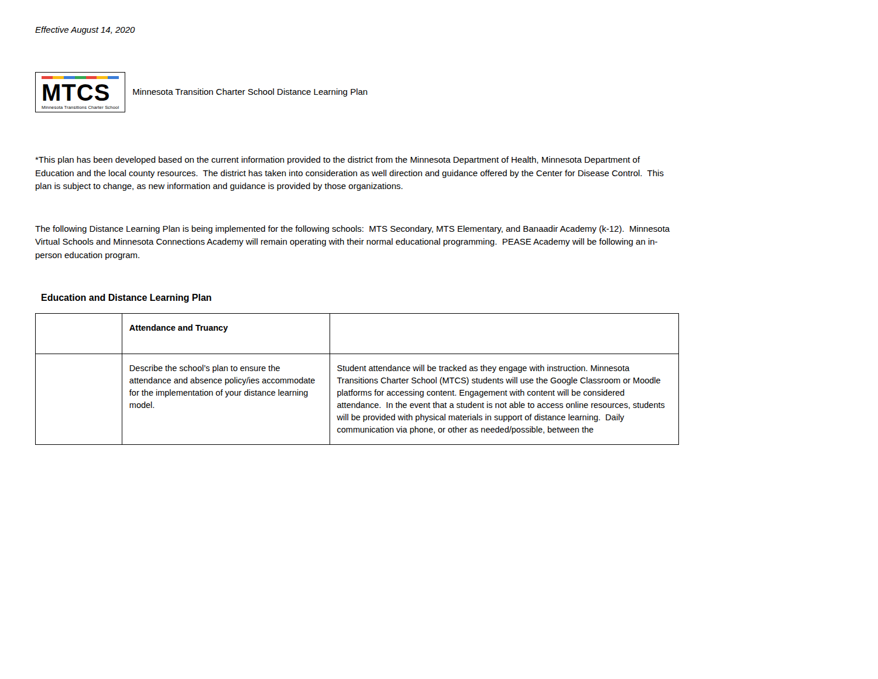Effective August 14, 2020
MTCS
Minnesota Transitions Charter School
Minnesota Transition Charter School Distance Learning Plan
*This plan has been developed based on the current information provided to the district from the Minnesota Department of Health, Minnesota Department of Education and the local county resources. The district has taken into consideration as well direction and guidance offered by the Center for Disease Control. This plan is subject to change, as new information and guidance is provided by those organizations.
The following Distance Learning Plan is being implemented for the following schools: MTS Secondary, MTS Elementary, and Banaadir Academy (k-12). Minnesota Virtual Schools and Minnesota Connections Academy will remain operating with their normal educational programming. PEASE Academy will be following an in-person education program.
Education and Distance Learning Plan
| | Attendance and Truancy | |
| | Describe the school’s plan to ensure the attendance and absence policy/ies accommodate for the implementation of your distance learning model. | Student attendance will be tracked as they engage with instruction. Minnesota Transitions Charter School (MTCS) students will use the Google Classroom or Moodle platforms for accessing content. Engagement with content will be considered attendance. In the event that a student is not able to access online resources, students will be provided with physical materials in support of distance learning. Daily communication via phone, or other as needed/possible, between the |